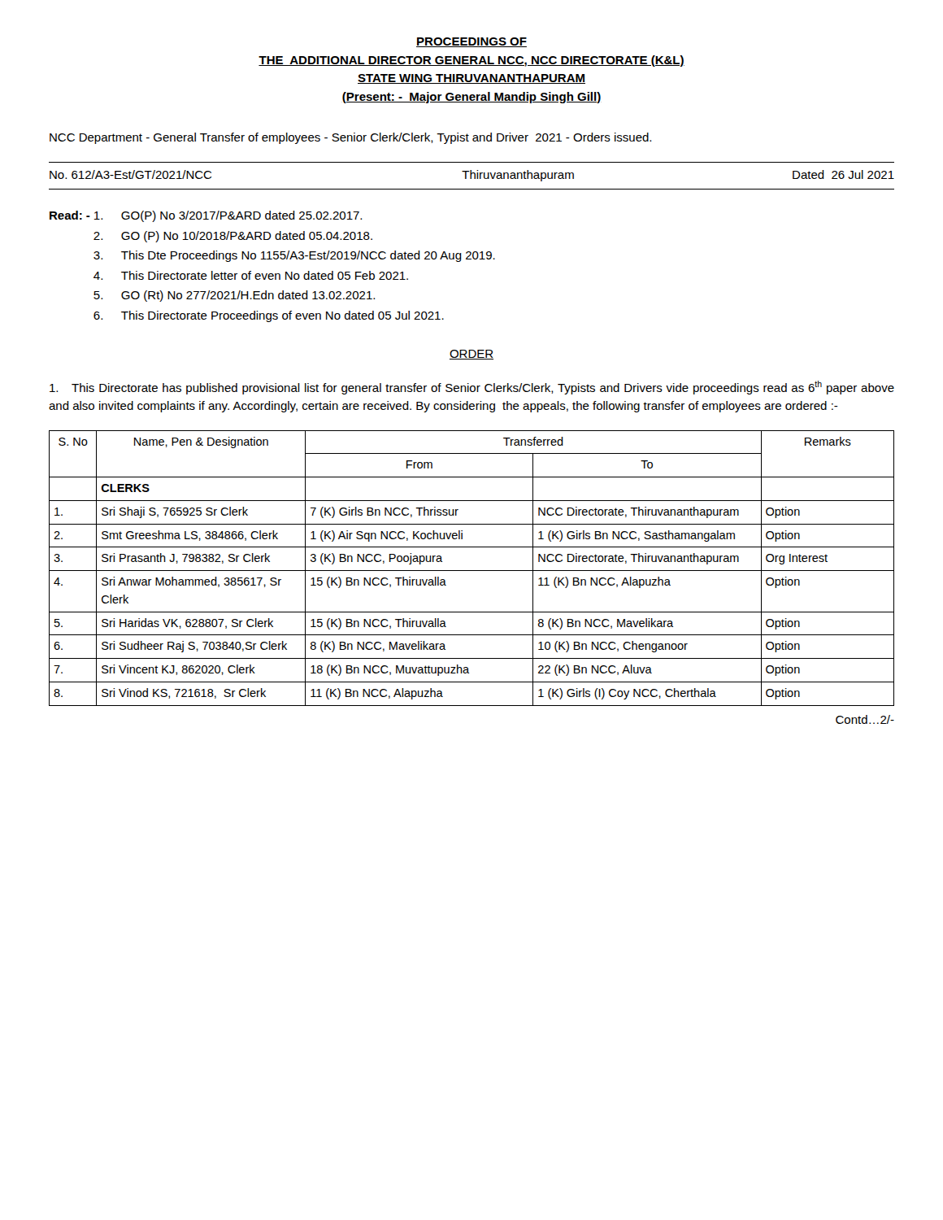PROCEEDINGS OF
THE ADDITIONAL DIRECTOR GENERAL NCC, NCC DIRECTORATE (K&L)
STATE WING THIRUVANANTHAPURAM
(Present: - Major General Mandip Singh Gill)
NCC Department - General Transfer of employees - Senior Clerk/Clerk, Typist and Driver 2021 - Orders issued.
No. 612/A3-Est/GT/2021/NCC Thiruvananthapuram Dated 26 Jul 2021
| Read: - | 1. | GO(P) No 3/2017/P&ARD dated 25.02.2017. |
| | 2. | GO (P) No 10/2018/P&ARD dated 05.04.2018. |
| | 3. | This Dte Proceedings No 1155/A3-Est/2019/NCC dated 20 Aug 2019. |
| | 4. | This Directorate letter of even No dated 05 Feb 2021. |
| | 5. | GO (Rt) No 277/2021/H.Edn dated 13.02.2021. |
| | 6. | This Directorate Proceedings of even No dated 05 Jul 2021. |
ORDER
1. This Directorate has published provisional list for general transfer of Senior Clerks/Clerk, Typists and Drivers vide proceedings read as 6th paper above and also invited complaints if any. Accordingly, certain are received. By considering the appeals, the following transfer of employees are ordered :-
| S. No | Name, Pen & Designation | Transferred | Remarks |
| --- | --- | --- | --- |
| From | To |
| | CLERKS | | | |
| 1. | Sri Shaji S, 765925 Sr Clerk | 7 (K) Girls Bn NCC, Thrissur | NCC Directorate, Thiruvananthapuram | Option |
| 2. | Smt Greeshma LS, 384866, Clerk | 1 (K) Air Sqn NCC, Kochuveli | 1 (K) Girls Bn NCC, Sasthamangalam | Option |
| 3. | Sri Prasanth J, 798382, Sr Clerk | 3 (K) Bn NCC, Poojapura | NCC Directorate, Thiruvananthapuram | Org Interest |
| 4. | Sri Anwar Mohammed, 385617, Sr Clerk | 15 (K) Bn NCC, Thiruvalla | 11 (K) Bn NCC, Alapuzha | Option |
| 5. | Sri Haridas VK, 628807, Sr Clerk | 15 (K) Bn NCC, Thiruvalla | 8 (K) Bn NCC, Mavelikara | Option |
| 6. | Sri Sudheer Raj S, 703840,Sr Clerk | 8 (K) Bn NCC, Mavelikara | 10 (K) Bn NCC, Chenganoor | Option |
| 7. | Sri Vincent KJ, 862020, Clerk | 18 (K) Bn NCC, Muvattupuzha | 22 (K) Bn NCC, Aluva | Option |
| 8. | Sri Vinod KS, 721618, Sr Clerk | 11 (K) Bn NCC, Alapuzha | 1 (K) Girls (I) Coy NCC, Cherthala | Option |
Contd…2/-